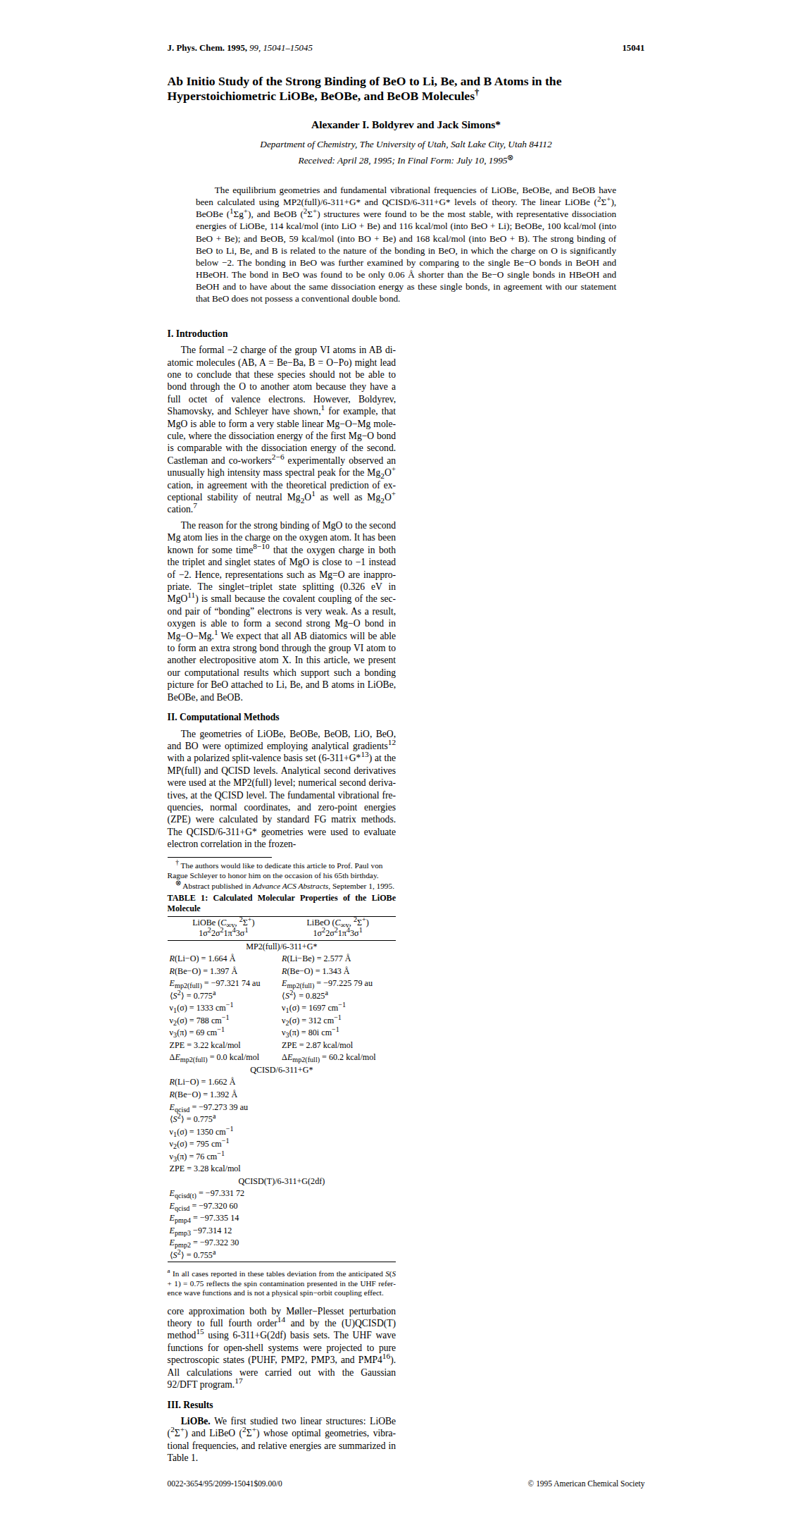J. Phys. Chem. 1995, 99, 15041–15045
15041
Ab Initio Study of the Strong Binding of BeO to Li, Be, and B Atoms in the Hyperstoichiometric LiOBe, BeOBe, and BeOB Molecules†
Alexander I. Boldyrev and Jack Simons*
Department of Chemistry, The University of Utah, Salt Lake City, Utah 84112
Received: April 28, 1995; In Final Form: July 10, 1995⊗
The equilibrium geometries and fundamental vibrational frequencies of LiOBe, BeOBe, and BeOB have been calculated using MP2(full)/6-311+G* and QCISD/6-311+G* levels of theory. The linear LiOBe (2Σ+), BeOBe (1Σg+), and BeOB (2Σ+) structures were found to be the most stable, with representative dissociation energies of LiOBe, 114 kcal/mol (into LiO + Be) and 116 kcal/mol (into BeO + Li); BeOBe, 100 kcal/mol (into BeO + Be); and BeOB, 59 kcal/mol (into BO + Be) and 168 kcal/mol (into BeO + B). The strong binding of BeO to Li, Be, and B is related to the nature of the bonding in BeO, in which the charge on O is significantly below −2. The bonding in BeO was further examined by comparing to the single Be−O bonds in BeOH and HBeOH. The bond in BeO was found to be only 0.06 Å shorter than the Be−O single bonds in HBeOH and BeOH and to have about the same dissociation energy as these single bonds, in agreement with our statement that BeO does not possess a conventional double bond.
I. Introduction
The formal −2 charge of the group VI atoms in AB diatomic molecules (AB, A = Be−Ba, B = O−Po) might lead one to conclude that these species should not be able to bond through the O to another atom because they have a full octet of valence electrons. However, Boldyrev, Shamovsky, and Schleyer have shown,1 for example, that MgO is able to form a very stable linear Mg−O−Mg molecule, where the dissociation energy of the first Mg−O bond is comparable with the dissociation energy of the second. Castleman and co-workers2−6 experimentally observed an unusually high intensity mass spectral peak for the Mg2O+ cation, in agreement with the theoretical prediction of exceptional stability of neutral Mg2O1 as well as Mg2O+ cation.7
The reason for the strong binding of MgO to the second Mg atom lies in the charge on the oxygen atom. It has been known for some time8−10 that the oxygen charge in both the triplet and singlet states of MgO is close to −1 instead of −2. Hence, representations such as Mg=O are inappropriate. The singlet−triplet state splitting (0.326 eV in MgO11) is small because the covalent coupling of the second pair of “bonding” electrons is very weak. As a result, oxygen is able to form a second strong Mg−O bond in Mg−O−Mg.1 We expect that all AB diatomics will be able to form an extra strong bond through the group VI atom to another electropositive atom X. In this article, we present our computational results which support such a bonding picture for BeO attached to Li, Be, and B atoms in LiOBe, BeOBe, and BeOB.
II. Computational Methods
The geometries of LiOBe, BeOBe, BeOB, LiO, BeO, and BO were optimized employing analytical gradients12 with a polarized split-valence basis set (6-311+G*13) at the MP(full) and QCISD levels. Analytical second derivatives were used at the MP2(full) level; numerical second derivatives, at the QCISD level. The fundamental vibrational frequencies, normal coordinates, and zero-point energies (ZPE) were calculated by standard FG matrix methods. The QCISD/6-311+G* geometries were used to evaluate electron correlation in the frozen-
† The authors would like to dedicate this article to Prof. Paul von Rague Schleyer to honor him on the occasion of his 65th birthday.
⊗ Abstract published in Advance ACS Abstracts, September 1, 1995.
TABLE 1: Calculated Molecular Properties of the LiOBe Molecule
| LiOBe ( C ∞v , 2 Σ + ) 1σ 2 2σ 2 1π 4 3σ 1 | LiBeO ( C ∞v , 2 Σ + ) 1σ 2 2σ 2 1π 4 3σ 1 |
| --- | --- |
| MP2(full)/6-311+G* |
| R (Li−O) = 1.664 Å | R (Li−Be) = 2.577 Å |
| R (Be−O) = 1.397 Å | R (Be−O) = 1.343 Å |
| E mp2(full) = −97.321 74 au | E mp2(full) = −97.225 79 au |
| ⟨ S 2 ⟩ = 0.775 a | ⟨ S 2 ⟩ = 0.825 a |
| ν 1 (σ) = 1333 cm −1 | ν 1 (σ) = 1697 cm −1 |
| ν 2 (σ) = 788 cm −1 | ν 2 (σ) = 312 cm −1 |
| ν 3 (π) = 69 cm −1 | ν 3 (π) = 80i cm −1 |
| ZPE = 3.22 kcal/mol | ZPE = 2.87 kcal/mol |
| Δ E mp2(full) = 0.0 kcal/mol | Δ E mp2(full) = 60.2 kcal/mol |
| QCISD/6-311+G* |
| R (Li−O) = 1.662 Å |
| R (Be−O) = 1.392 Å |
| E qcisd = −97.273 39 au |
| ⟨ S 2 ⟩ = 0.775 a |
| ν 1 (σ) = 1350 cm −1 |
| ν 2 (σ) = 795 cm −1 |
| ν 3 (π) = 76 cm −1 |
| ZPE = 3.28 kcal/mol |
| QCISD(T)/6-311+G(2df) |
| E qcisd(t) = −97.331 72 |
| E qcisd = −97.320 60 |
| E pmp4 = −97.335 14 |
| E pmp3 −97.314 12 |
| E pmp2 = −97.322 30 |
| ⟨ S 2 ⟩ = 0.755 a |
a In all cases reported in these tables deviation from the anticipated S(S + 1) = 0.75 reflects the spin contamination presented in the UHF reference wave functions and is not a physical spin−orbit coupling effect.
core approximation both by Møller−Plesset perturbation theory to full fourth order14 and by the (U)QCISD(T) method15 using 6-311+G(2df) basis sets. The UHF wave functions for open-shell systems were projected to pure spectroscopic states (PUHF, PMP2, PMP3, and PMP416). All calculations were carried out with the Gaussian 92/DFT program.17
III. Results
LiOBe. We first studied two linear structures: LiOBe (2Σ+) and LiBeO (2Σ+) whose optimal geometries, vibrational frequencies, and relative energies are summarized in Table 1.
0022-3654/95/2099-15041$09.00/0
© 1995 American Chemical Society